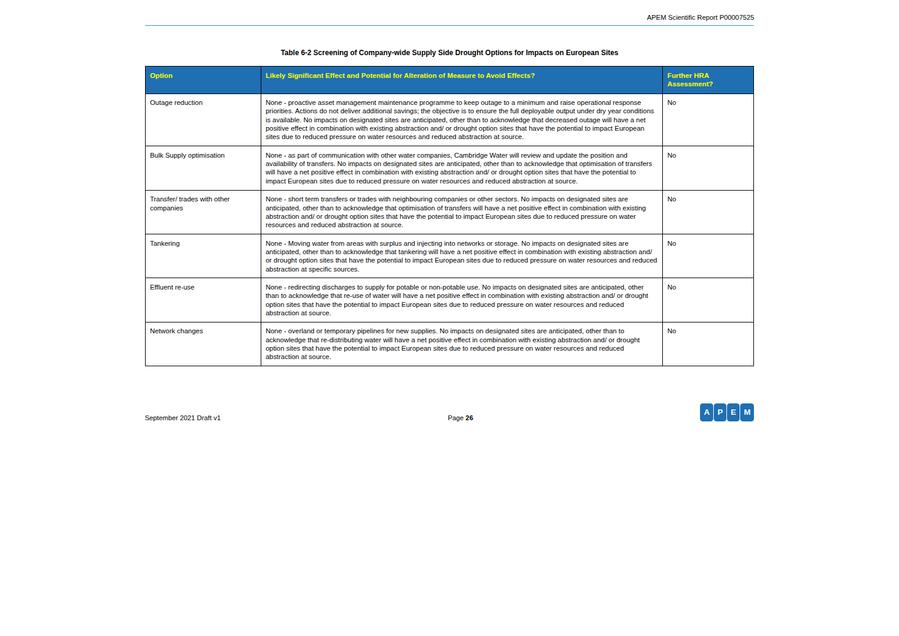APEM Scientific Report P00007525
Table 6-2 Screening of Company-wide Supply Side Drought Options for Impacts on European Sites
| Option | Likely Significant Effect and Potential for Alteration of Measure to Avoid Effects? | Further HRA Assessment? |
| --- | --- | --- |
| Outage reduction | None - proactive asset management maintenance programme to keep outage to a minimum and raise operational response priorities. Actions do not deliver additional savings; the objective is to ensure the full deployable output under dry year conditions is available. No impacts on designated sites are anticipated, other than to acknowledge that decreased outage will have a net positive effect in combination with existing abstraction and/ or drought option sites that have the potential to impact European sites due to reduced pressure on water resources and reduced abstraction at source. | No |
| Bulk Supply optimisation | None - as part of communication with other water companies, Cambridge Water will review and update the position and availability of transfers. No impacts on designated sites are anticipated, other than to acknowledge that optimisation of transfers will have a net positive effect in combination with existing abstraction and/ or drought option sites that have the potential to impact European sites due to reduced pressure on water resources and reduced abstraction at source. | No |
| Transfer/ trades with other companies | None - short term transfers or trades with neighbouring companies or other sectors. No impacts on designated sites are anticipated, other than to acknowledge that optimisation of transfers will have a net positive effect in combination with existing abstraction and/ or drought option sites that have the potential to impact European sites due to reduced pressure on water resources and reduced abstraction at source. | No |
| Tankering | None - Moving water from areas with surplus and injecting into networks or storage. No impacts on designated sites are anticipated, other than to acknowledge that tankering will have a net positive effect in combination with existing abstraction and/ or drought option sites that have the potential to impact European sites due to reduced pressure on water resources and reduced abstraction at specific sources. | No |
| Effluent re-use | None - redirecting discharges to supply for potable or non-potable use. No impacts on designated sites are anticipated, other than to acknowledge that re-use of water will have a net positive effect in combination with existing abstraction and/ or drought option sites that have the potential to impact European sites due to reduced pressure on water resources and reduced abstraction at source. | No |
| Network changes | None - overland or temporary pipelines for new supplies. No impacts on designated sites are anticipated, other than to acknowledge that re-distributing water will have a net positive effect in combination with existing abstraction and/ or drought option sites that have the potential to impact European sites due to reduced pressure on water resources and reduced abstraction at source. | No |
September 2021 Draft v1
Page 26
APEM